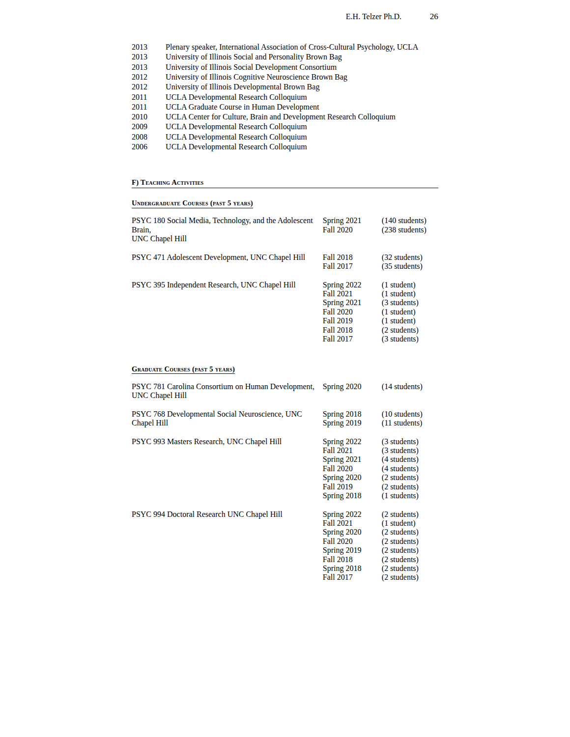E.H. Telzer Ph.D. 26
| 2013 | Plenary speaker, International Association of Cross-Cultural Psychology, UCLA |
| 2013 | University of Illinois Social and Personality Brown Bag |
| 2013 | University of Illinois Social Development Consortium |
| 2012 | University of Illinois Cognitive Neuroscience Brown Bag |
| 2012 | University of Illinois Developmental Brown Bag |
| 2011 | UCLA Developmental Research Colloquium |
| 2011 | UCLA Graduate Course in Human Development |
| 2010 | UCLA Center for Culture, Brain and Development Research Colloquium |
| 2009 | UCLA Developmental Research Colloquium |
| 2008 | UCLA Developmental Research Colloquium |
| 2006 | UCLA Developmental Research Colloquium |
F) Teaching Activities
Undergraduate Courses (past 5 years)
| PSYC 180 Social Media, Technology, and the Adolescent Brain, UNC Chapel Hill | Spring 2021 Fall 2020 | (140 students) (238 students) |
| PSYC 471 Adolescent Development, UNC Chapel Hill | Fall 2018 Fall 2017 | (32 students) (35 students) |
| PSYC 395 Independent Research, UNC Chapel Hill | Spring 2022 Fall 2021 Spring 2021 Fall 2020 Fall 2019 Fall 2018 Fall 2017 | (1 student) (1 student) (3 students) (1 student) (1 student) (2 students) (3 students) |
Graduate Courses (past 5 years)
| PSYC 781 Carolina Consortium on Human Development, UNC Chapel Hill | Spring 2020 | (14 students) |
| PSYC 768 Developmental Social Neuroscience, UNC Chapel Hill | Spring 2018 Spring 2019 | (10 students) (11 students) |
| PSYC 993 Masters Research, UNC Chapel Hill | Spring 2022 Fall 2021 Spring 2021 Fall 2020 Spring 2020 Fall 2019 Spring 2018 | (3 students) (3 students) (4 students) (4 students) (2 students) (2 students) (1 students) |
| PSYC 994 Doctoral Research UNC Chapel Hill | Spring 2022 Fall 2021 Spring 2020 Fall 2020 Spring 2019 Fall 2018 Spring 2018 Fall 2017 | (2 students) (1 student) (2 students) (2 students) (2 students) (2 students) (2 students) (2 students) |